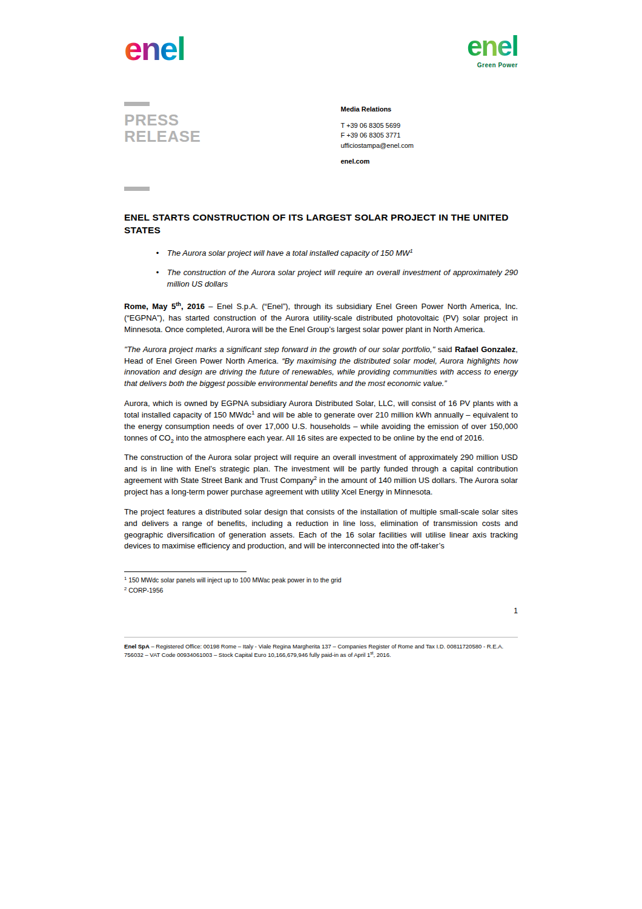enel
enel
Green Power
PRESS
RELEASE
Media Relations
T +39 06 8305 5699
F +39 06 8305 3771
ufficiostampa@enel.com
enel.com
Enel starts construction of its largest solar project in the United States
The Aurora solar project will have a total installed capacity of 150 MW1
The construction of the Aurora solar project will require an overall investment of approximately 290 million US dollars
Rome, May 5th, 2016 – Enel S.p.A. (“Enel”), through its subsidiary Enel Green Power North America, Inc. (“EGPNA”), has started construction of the Aurora utility-scale distributed photovoltaic (PV) solar project in Minnesota. Once completed, Aurora will be the Enel Group’s largest solar power plant in North America.
"The Aurora project marks a significant step forward in the growth of our solar portfolio," said Rafael Gonzalez, Head of Enel Green Power North America. “By maximising the distributed solar model, Aurora highlights how innovation and design are driving the future of renewables, while providing communities with access to energy that delivers both the biggest possible environmental benefits and the most economic value.”
Aurora, which is owned by EGPNA subsidiary Aurora Distributed Solar, LLC, will consist of 16 PV plants with a total installed capacity of 150 MWdc1 and will be able to generate over 210 million kWh annually – equivalent to the energy consumption needs of over 17,000 U.S. households – while avoiding the emission of over 150,000 tonnes of CO2 into the atmosphere each year. All 16 sites are expected to be online by the end of 2016.
The construction of the Aurora solar project will require an overall investment of approximately 290 million USD and is in line with Enel’s strategic plan. The investment will be partly funded through a capital contribution agreement with State Street Bank and Trust Company2 in the amount of 140 million US dollars. The Aurora solar project has a long-term power purchase agreement with utility Xcel Energy in Minnesota.
The project features a distributed solar design that consists of the installation of multiple small-scale solar sites and delivers a range of benefits, including a reduction in line loss, elimination of transmission costs and geographic diversification of generation assets. Each of the 16 solar facilities will utilise linear axis tracking devices to maximise efficiency and production, and will be interconnected into the off-taker’s
1 150 MWdc solar panels will inject up to 100 MWac peak power in to the grid
2 CORP-1956
1
Enel SpA – Registered Office: 00198 Rome – Italy - Viale Regina Margherita 137 – Companies Register of Rome and Tax I.D. 00811720580 - R.E.A. 756032 – VAT Code 00934061003 – Stock Capital Euro 10,166,679,946 fully paid-in as of April 1st, 2016.